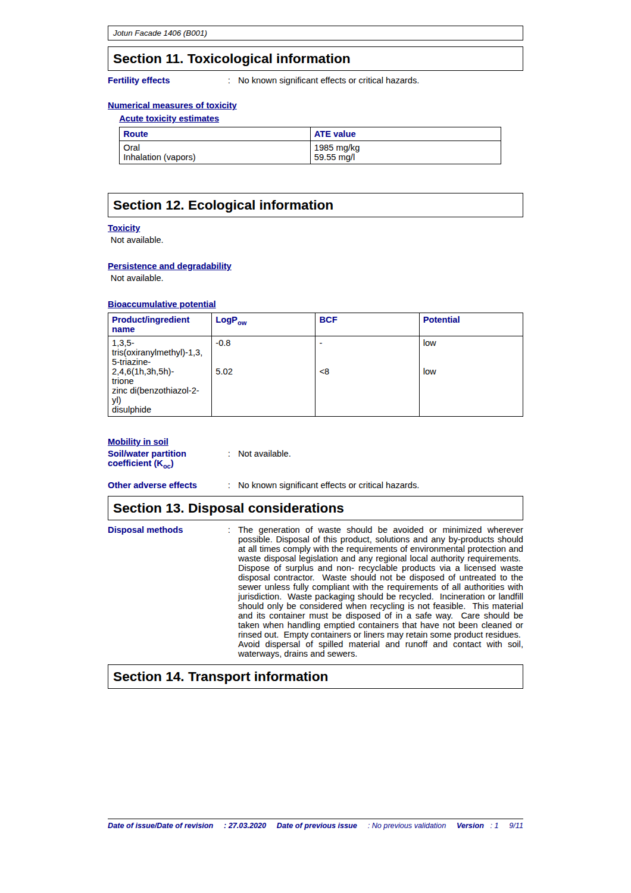Jotun Facade 1406 (B001)
Section 11. Toxicological information
Fertility effects
:
No known significant effects or critical hazards.
Numerical measures of toxicity
Acute toxicity estimates
| Route | ATE value |
| --- | --- |
| Oral Inhalation (vapors) | 1985 mg/kg 59.55 mg/l |
Section 12. Ecological information
Toxicity
Not available.
Persistence and degradability
Not available.
Bioaccumulative potential
| Product/ingredient name | LogP ow | BCF | Potential |
| --- | --- | --- | --- |
| 1,3,5-tris(oxiranylmethyl)-1,3, 5-triazine-2,4,6(1h,3h,5h)- trione zinc di(benzothiazol-2-yl) disulphide | -0.8 5.02 | - <8 | low low |
Mobility in soil
Soil/water partition
coefficient (Koc)
:
Not available.
Other adverse effects
:
No known significant effects or critical hazards.
Section 13. Disposal considerations
Disposal methods
:
The generation of waste should be avoided or minimized wherever possible. Disposal of this product, solutions and any by-products should at all times comply with the requirements of environmental protection and waste disposal legislation and any regional local authority requirements. Dispose of surplus and non- recyclable products via a licensed waste disposal contractor. Waste should not be disposed of untreated to the sewer unless fully compliant with the requirements of all authorities with jurisdiction. Waste packaging should be recycled. Incineration or landfill should only be considered when recycling is not feasible. This material and its container must be disposed of in a safe way. Care should be taken when handling emptied containers that have not been cleaned or rinsed out. Empty containers or liners may retain some product residues. Avoid dispersal of spilled material and runoff and contact with soil, waterways, drains and sewers.
Section 14. Transport information
Date of issue/Date of revision : 27.03.2020 Date of previous issue : No previous validation Version : 1 9/11